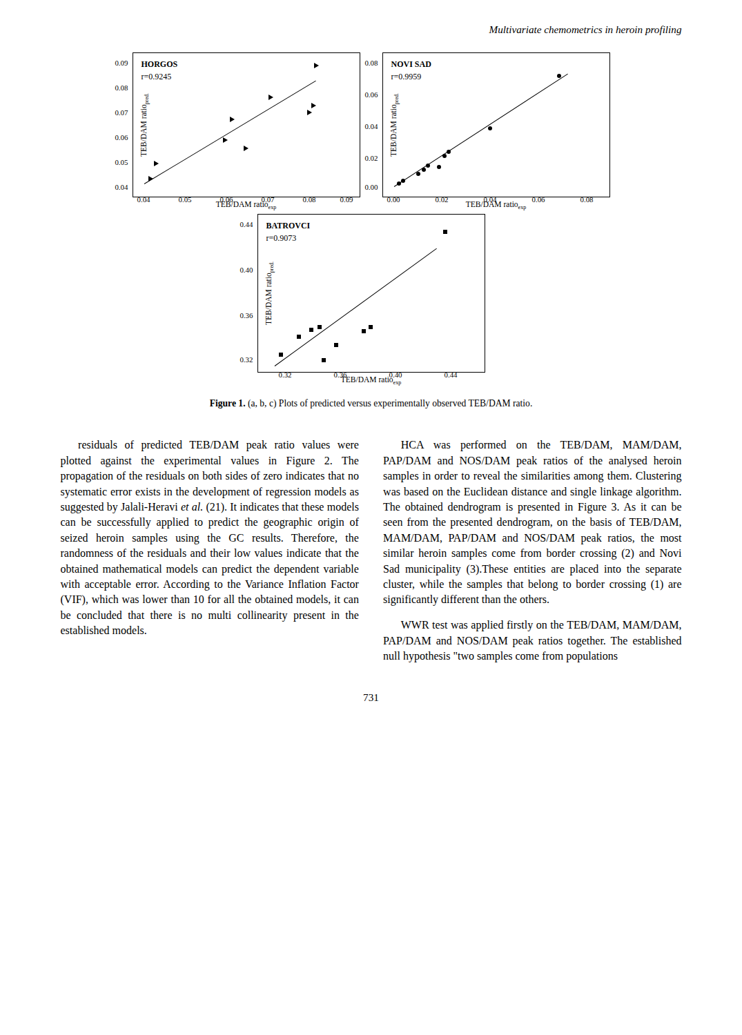Multivariate chemometrics in heroin profiling
HORGOS r=0.9245 TEB/DAM ratiopred. TEB/DAM ratioexp 0.09 0.08 0.07 0.06 0.05 0.04 0.04 0.05 0.06 0.07 0.08 0.09
NOVI SAD r=0.9959 TEB/DAM ratiopred. TEB/DAM ratioexp 0.08 0.06 0.04 0.02 0.00 0.00 0.02 0.04 0.06 0.08
BATROVCI r=0.9073 TEB/DAM ratiopred. TEB/DAM ratioexp 0.44 0.40 0.36 0.32 0.32 0.36 0.40 0.44
Figure 1. (a, b, c) Plots of predicted versus experimentally observed TEB/DAM ratio.
residuals of predicted TEB/DAM peak ratio values were plotted against the experimental values in Figure 2. The propagation of the residuals on both sides of zero indicates that no systematic error exists in the development of regression models as suggested by Jalali-Heravi et al. (21). It indicates that these models can be successfully applied to predict the geographic origin of seized heroin samples using the GC results. Therefore, the randomness of the residuals and their low values indicate that the obtained mathematical models can predict the dependent variable with acceptable error. According to the Variance Inflation Factor (VIF), which was lower than 10 for all the obtained models, it can be concluded that there is no multi collinearity present in the established models.
HCA was performed on the TEB/DAM, MAM/DAM, PAP/DAM and NOS/DAM peak ratios of the analysed heroin samples in order to reveal the similarities among them. Clustering was based on the Euclidean distance and single linkage algorithm. The obtained dendrogram is presented in Figure 3. As it can be seen from the presented dendrogram, on the basis of TEB/DAM, MAM/DAM, PAP/DAM and NOS/DAM peak ratios, the most similar heroin samples come from border crossing (2) and Novi Sad municipality (3).These entities are placed into the separate cluster, while the samples that belong to border crossing (1) are significantly different than the others.
WWR test was applied firstly on the TEB/DAM, MAM/DAM, PAP/DAM and NOS/DAM peak ratios together. The established null hypothesis "two samples come from populations
731